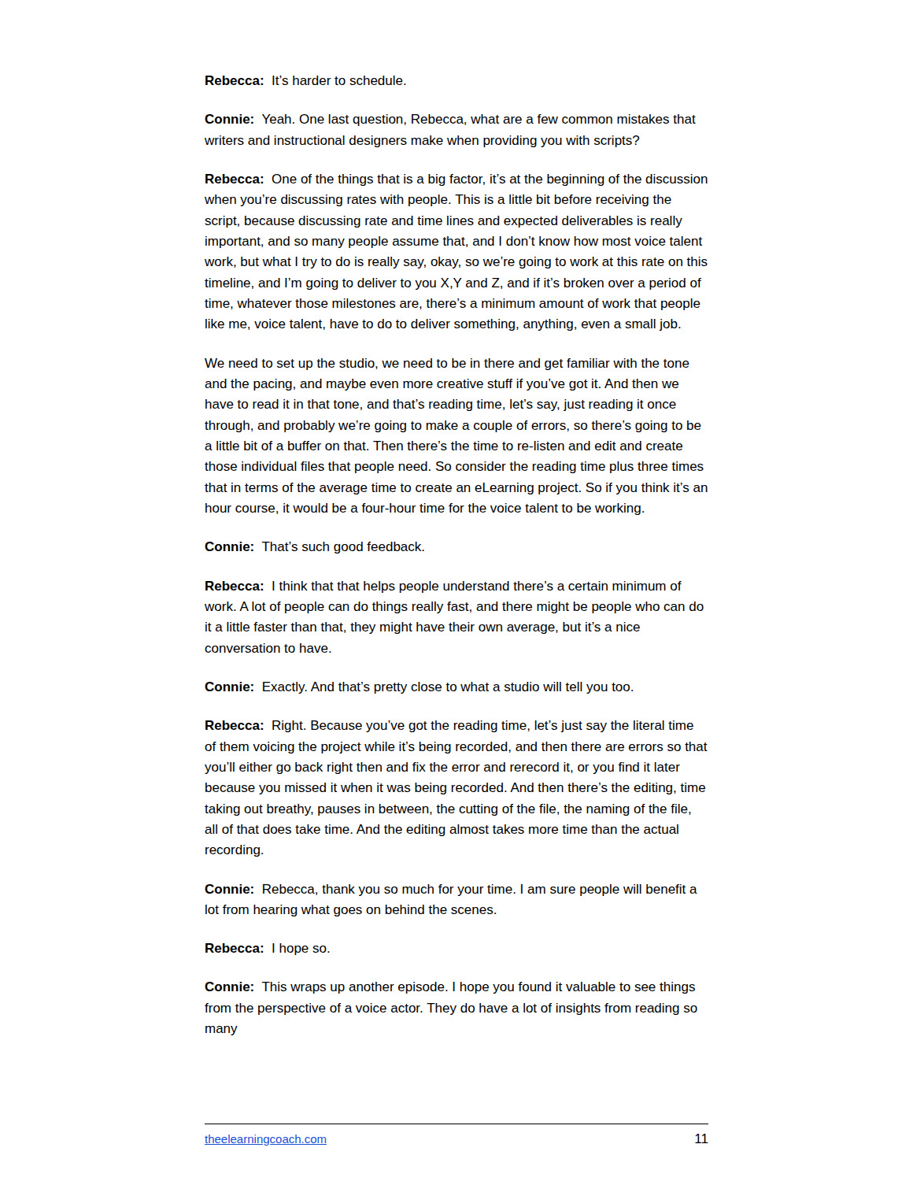Rebecca: It’s harder to schedule.
Connie: Yeah. One last question, Rebecca, what are a few common mistakes that writers and instructional designers make when providing you with scripts?
Rebecca: One of the things that is a big factor, it’s at the beginning of the discussion when you’re discussing rates with people. This is a little bit before receiving the script, because discussing rate and time lines and expected deliverables is really important, and so many people assume that, and I don’t know how most voice talent work, but what I try to do is really say, okay, so we’re going to work at this rate on this timeline, and I’m going to deliver to you X,Y and Z, and if it’s broken over a period of time, whatever those milestones are, there’s a minimum amount of work that people like me, voice talent, have to do to deliver something, anything, even a small job.
We need to set up the studio, we need to be in there and get familiar with the tone and the pacing, and maybe even more creative stuff if you’ve got it. And then we have to read it in that tone, and that’s reading time, let’s say, just reading it once through, and probably we’re going to make a couple of errors, so there’s going to be a little bit of a buffer on that. Then there’s the time to re-listen and edit and create those individual files that people need. So consider the reading time plus three times that in terms of the average time to create an eLearning project. So if you think it’s an hour course, it would be a four-hour time for the voice talent to be working.
Connie: That’s such good feedback.
Rebecca: I think that that helps people understand there’s a certain minimum of work. A lot of people can do things really fast, and there might be people who can do it a little faster than that, they might have their own average, but it’s a nice conversation to have.
Connie: Exactly. And that’s pretty close to what a studio will tell you too.
Rebecca: Right. Because you’ve got the reading time, let’s just say the literal time of them voicing the project while it’s being recorded, and then there are errors so that you’ll either go back right then and fix the error and rerecord it, or you find it later because you missed it when it was being recorded. And then there’s the editing, time taking out breathy, pauses in between, the cutting of the file, the naming of the file, all of that does take time. And the editing almost takes more time than the actual recording.
Connie: Rebecca, thank you so much for your time. I am sure people will benefit a lot from hearing what goes on behind the scenes.
Rebecca: I hope so.
Connie: This wraps up another episode. I hope you found it valuable to see things from the perspective of a voice actor. They do have a lot of insights from reading so many
theelearningcoach.com 11